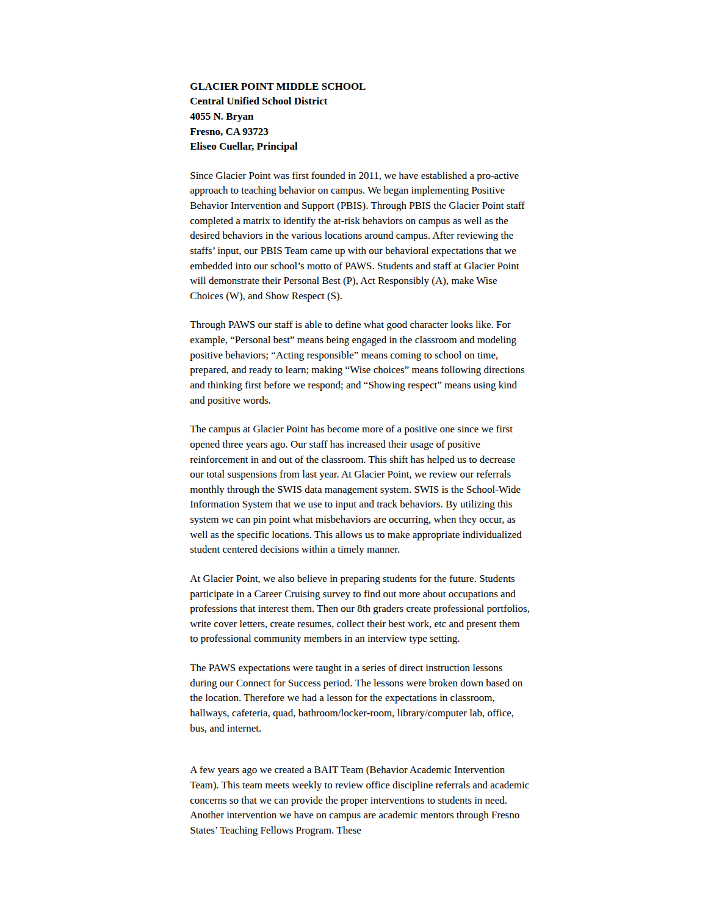GLACIER POINT MIDDLE SCHOOL
Central Unified School District
4055 N. Bryan
Fresno, CA 93723
Eliseo Cuellar, Principal
Since Glacier Point was first founded in 2011, we have established a pro-active approach to teaching behavior on campus. We began implementing Positive Behavior Intervention and Support (PBIS). Through PBIS the Glacier Point staff completed a matrix to identify the at-risk behaviors on campus as well as the desired behaviors in the various locations around campus. After reviewing the staffs’ input, our PBIS Team came up with our behavioral expectations that we embedded into our school’s motto of PAWS. Students and staff at Glacier Point will demonstrate their Personal Best (P), Act Responsibly (A), make Wise Choices (W), and Show Respect (S).
Through PAWS our staff is able to define what good character looks like. For example, “Personal best” means being engaged in the classroom and modeling positive behaviors; “Acting responsible” means coming to school on time, prepared, and ready to learn; making “Wise choices” means following directions and thinking first before we respond; and “Showing respect” means using kind and positive words.
The campus at Glacier Point has become more of a positive one since we first opened three years ago. Our staff has increased their usage of positive reinforcement in and out of the classroom. This shift has helped us to decrease our total suspensions from last year. At Glacier Point, we review our referrals monthly through the SWIS data management system. SWIS is the School-Wide Information System that we use to input and track behaviors. By utilizing this system we can pin point what misbehaviors are occurring, when they occur, as well as the specific locations. This allows us to make appropriate individualized student centered decisions within a timely manner.
At Glacier Point, we also believe in preparing students for the future. Students participate in a Career Cruising survey to find out more about occupations and professions that interest them. Then our 8th graders create professional portfolios, write cover letters, create resumes, collect their best work, etc and present them to professional community members in an interview type setting.
The PAWS expectations were taught in a series of direct instruction lessons during our Connect for Success period. The lessons were broken down based on the location. Therefore we had a lesson for the expectations in classroom, hallways, cafeteria, quad, bathroom/locker-room, library/computer lab, office, bus, and internet.
A few years ago we created a BAIT Team (Behavior Academic Intervention Team). This team meets weekly to review office discipline referrals and academic concerns so that we can provide the proper interventions to students in need. Another intervention we have on campus are academic mentors through Fresno States’ Teaching Fellows Program. These